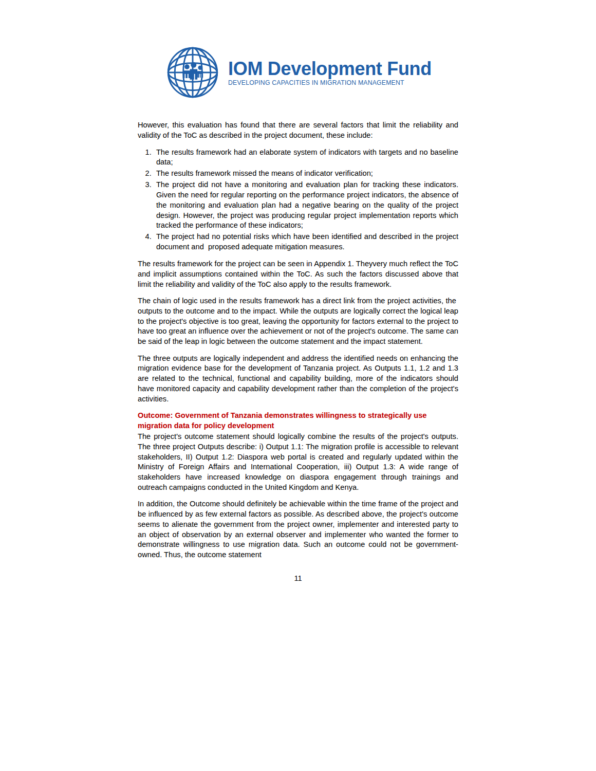IOM Development Fund
DEVELOPING CAPACITIES IN MIGRATION MANAGEMENT
However, this evaluation has found that there are several factors that limit the reliability and validity of the ToC as described in the project document, these include:
The results framework had an elaborate system of indicators with targets and no baseline data;
The results framework missed the means of indicator verification;
The project did not have a monitoring and evaluation plan for tracking these indicators. Given the need for regular reporting on the performance project indicators, the absence of the monitoring and evaluation plan had a negative bearing on the quality of the project design. However, the project was producing regular project implementation reports which tracked the performance of these indicators;
The project had no potential risks which have been identified and described in the project document and proposed adequate mitigation measures.
The results framework for the project can be seen in Appendix 1. Theyvery much reflect the ToC and implicit assumptions contained within the ToC. As such the factors discussed above that limit the reliability and validity of the ToC also apply to the results framework.
The chain of logic used in the results framework has a direct link from the project activities, the outputs to the outcome and to the impact. While the outputs are logically correct the logical leap to the project's objective is too great, leaving the opportunity for factors external to the project to have too great an influence over the achievement or not of the project's outcome. The same can be said of the leap in logic between the outcome statement and the impact statement.
The three outputs are logically independent and address the identified needs on enhancing the migration evidence base for the development of Tanzania project. As Outputs 1.1, 1.2 and 1.3 are related to the technical, functional and capability building, more of the indicators should have monitored capacity and capability development rather than the completion of the project's activities.
Outcome: Government of Tanzania demonstrates willingness to strategically use migration data for policy development
The project's outcome statement should logically combine the results of the project's outputs. The three project Outputs describe: i) Output 1.1: The migration profile is accessible to relevant stakeholders, II) Output 1.2: Diaspora web portal is created and regularly updated within the Ministry of Foreign Affairs and International Cooperation, iii) Output 1.3: A wide range of stakeholders have increased knowledge on diaspora engagement through trainings and outreach campaigns conducted in the United Kingdom and Kenya.
In addition, the Outcome should definitely be achievable within the time frame of the project and be influenced by as few external factors as possible. As described above, the project's outcome seems to alienate the government from the project owner, implementer and interested party to an object of observation by an external observer and implementer who wanted the former to demonstrate willingness to use migration data. Such an outcome could not be government-owned. Thus, the outcome statement
11